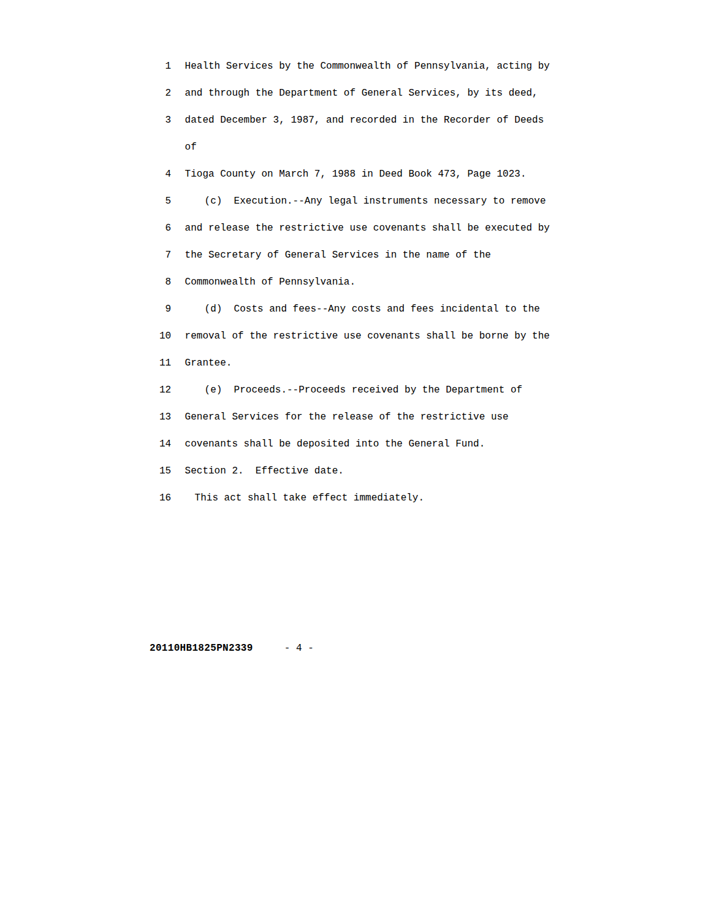Health Services by the Commonwealth of Pennsylvania, acting by
and through the Department of General Services, by its deed,
dated December 3, 1987, and recorded in the Recorder of Deeds of
Tioga County on March 7, 1988 in Deed Book 473, Page 1023.
(c) Execution.--Any legal instruments necessary to remove
and release the restrictive use covenants shall be executed by
the Secretary of General Services in the name of the
Commonwealth of Pennsylvania.
(d) Costs and fees--Any costs and fees incidental to the
removal of the restrictive use covenants shall be borne by the
Grantee.
(e) Proceeds.--Proceeds received by the Department of
General Services for the release of the restrictive use
covenants shall be deposited into the General Fund.
Section 2. Effective date.
This act shall take effect immediately.
20110HB1825PN2339 - 4 -